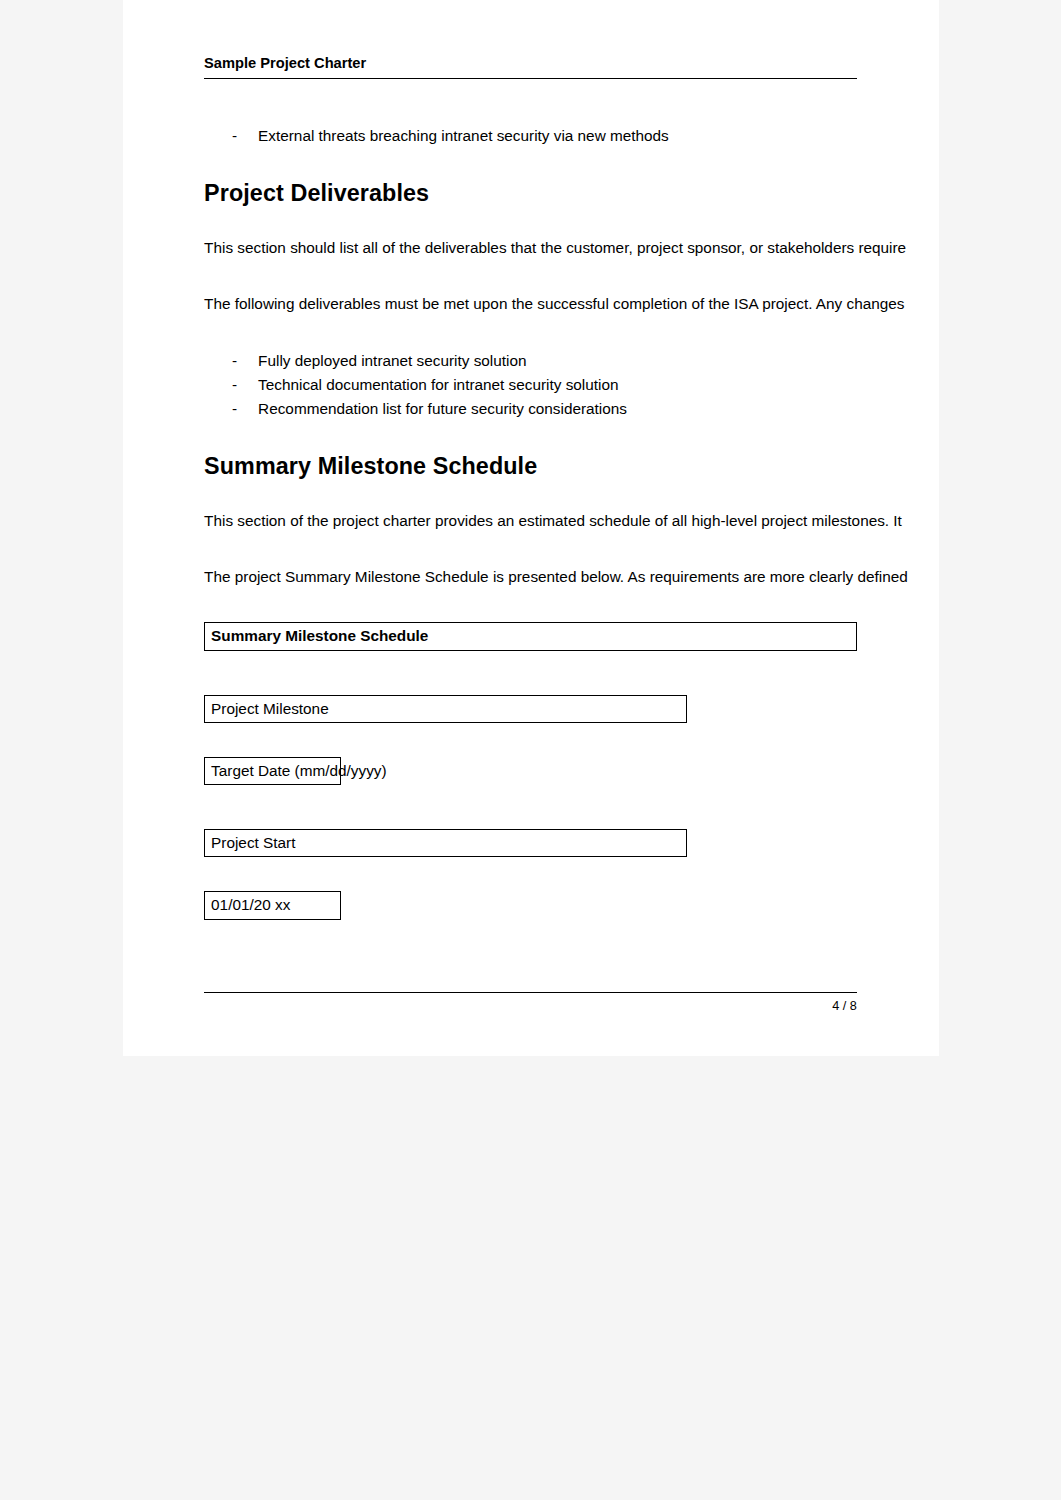Sample Project Charter
External threats breaching intranet security via new methods
Project Deliverables
This section should list all of the deliverables that the customer, project sponsor, or stakeholders require
The following deliverables must be met upon the successful completion of the ISA project. Any changes
Fully deployed intranet security solution
Technical documentation for intranet security solution
Recommendation list for future security considerations
Summary Milestone Schedule
This section of the project charter provides an estimated schedule of all high-level project milestones. It
The project Summary Milestone Schedule is presented below. As requirements are more clearly defined
Summary Milestone Schedule
Project Milestone
Target Date (mm/dd/yyyy)
Project Start
01/01/20 xx
4 / 8